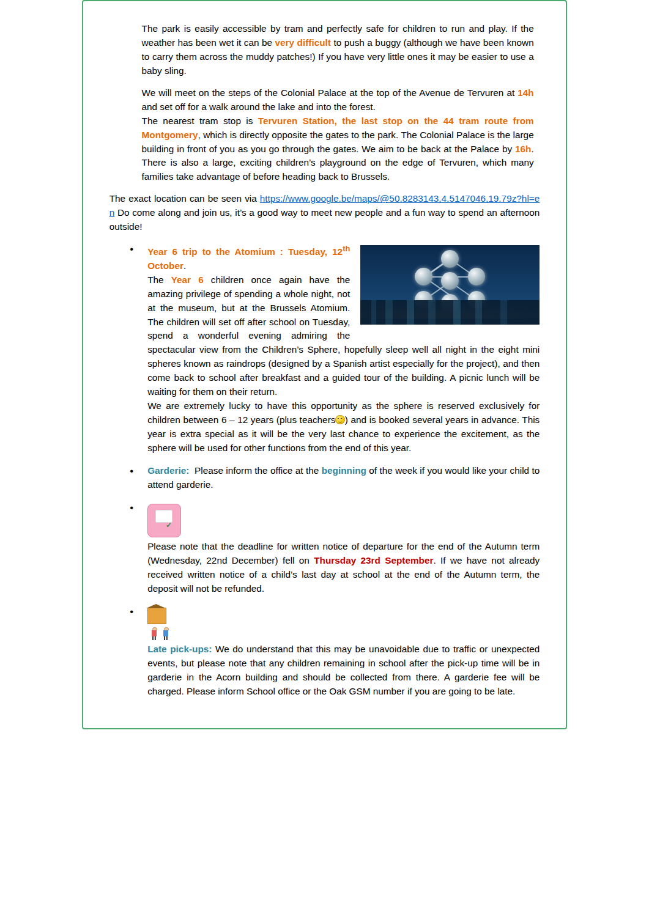The park is easily accessible by tram and perfectly safe for children to run and play. If the weather has been wet it can be very difficult to push a buggy (although we have been known to carry them across the muddy patches!) If you have very little ones it may be easier to use a baby sling.
We will meet on the steps of the Colonial Palace at the top of the Avenue de Tervuren at 14h and set off for a walk around the lake and into the forest.
The nearest tram stop is Tervuren Station, the last stop on the 44 tram route from Montgomery, which is directly opposite the gates to the park. The Colonial Palace is the large building in front of you as you go through the gates. We aim to be back at the Palace by 16h. There is also a large, exciting children’s playground on the edge of Tervuren, which many families take advantage of before heading back to Brussels.
The exact location can be seen via https://www.google.be/maps/@50.8283143,4.5147046,19.79z?hl=en Do come along and join us, it’s a good way to meet new people and a fun way to spend an afternoon outside!
Year 6 trip to the Atomium : Tuesday, 12th October.
The Year 6 children once again have the amazing privilege of spending a whole night, not at the museum, but at the Brussels Atomium. The children will set off after school on Tuesday, spend a wonderful evening admiring the spectacular view from the Children’s Sphere, hopefully sleep well all night in the eight mini spheres known as raindrops (designed by a Spanish artist especially for the project), and then come back to school after breakfast and a guided tour of the building. A picnic lunch will be waiting for them on their return.
We are extremely lucky to have this opportunity as the sphere is reserved exclusively for children between 6 – 12 years (plus teachers ) and is booked several years in advance. This year is extra special as it will be the very last chance to experience the excitement, as the sphere will be used for other functions from the end of this year.
Garderie: Please inform the office at the beginning of the week if you would like your child to attend garderie.
Please note that the deadline for written notice of departure for the end of the Autumn term (Wednesday, 22nd December) fell on Thursday 23rd September. If we have not already received written notice of a child’s last day at school at the end of the Autumn term, the deposit will not be refunded.
Late pick-ups: We do understand that this may be unavoidable due to traffic or unexpected events, but please note that any children remaining in school after the pick-up time will be in garderie in the Acorn building and should be collected from there. A garderie fee will be charged. Please inform School office or the Oak GSM number if you are going to be late.